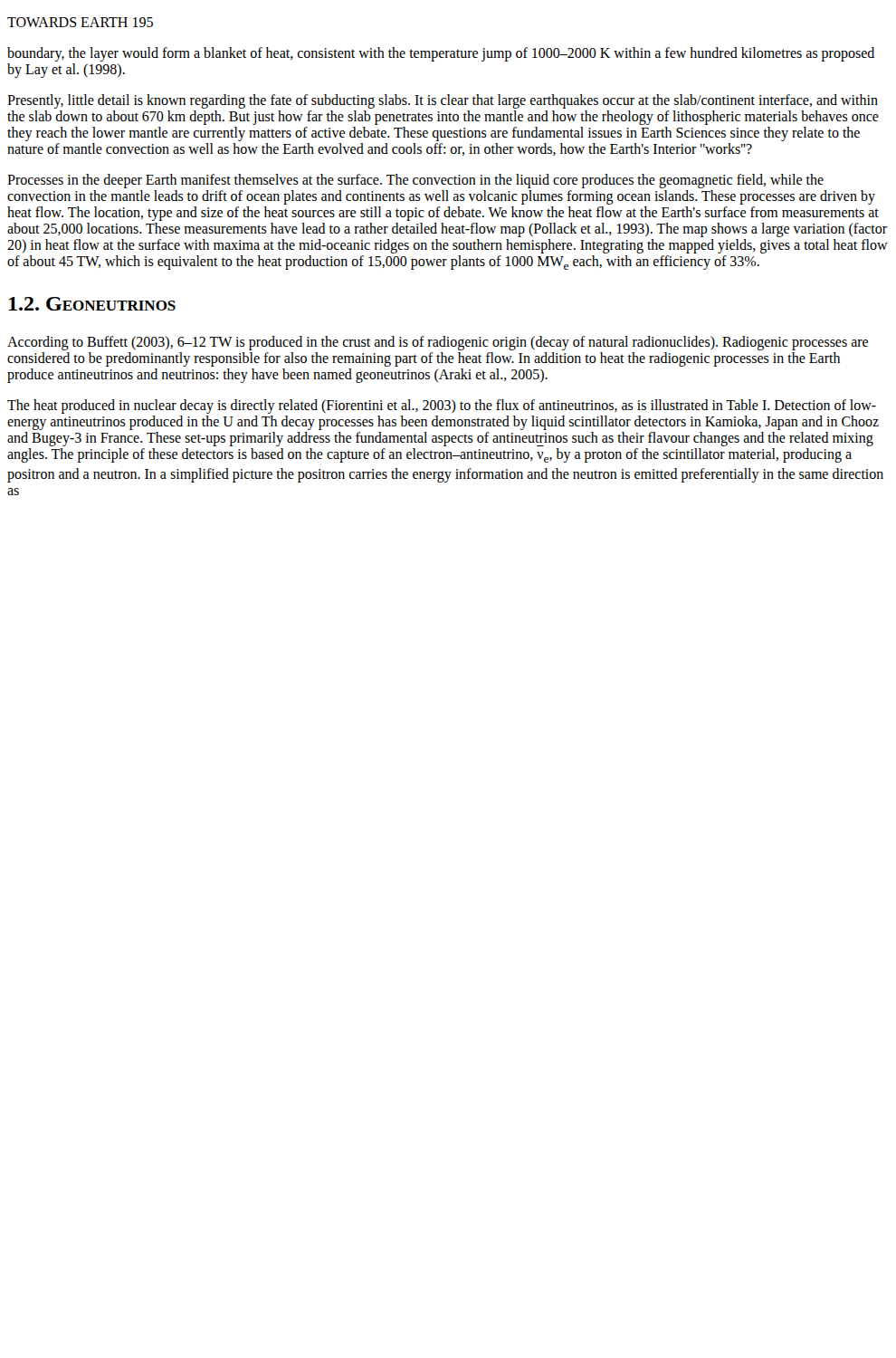TOWARDS EARTH 195
boundary, the layer would form a blanket of heat, consistent with the temperature jump of 1000–2000 K within a few hundred kilometres as proposed by Lay et al. (1998).
Presently, little detail is known regarding the fate of subducting slabs. It is clear that large earthquakes occur at the slab/continent interface, and within the slab down to about 670 km depth. But just how far the slab penetrates into the mantle and how the rheology of lithospheric materials behaves once they reach the lower mantle are currently matters of active debate. These questions are fundamental issues in Earth Sciences since they relate to the nature of mantle convection as well as how the Earth evolved and cools off: or, in other words, how the Earth's Interior ''works''?
Processes in the deeper Earth manifest themselves at the surface. The convection in the liquid core produces the geomagnetic field, while the convection in the mantle leads to drift of ocean plates and continents as well as volcanic plumes forming ocean islands. These processes are driven by heat flow. The location, type and size of the heat sources are still a topic of debate. We know the heat flow at the Earth's surface from measurements at about 25,000 locations. These measurements have lead to a rather detailed heat-flow map (Pollack et al., 1993). The map shows a large variation (factor 20) in heat flow at the surface with maxima at the mid-oceanic ridges on the southern hemisphere. Integrating the mapped yields, gives a total heat flow of about 45 TW, which is equivalent to the heat production of 15,000 power plants of 1000 MWe each, with an efficiency of 33%.
1.2. Geoneutrinos
According to Buffett (2003), 6–12 TW is produced in the crust and is of radiogenic origin (decay of natural radionuclides). Radiogenic processes are considered to be predominantly responsible for also the remaining part of the heat flow. In addition to heat the radiogenic processes in the Earth produce antineutrinos and neutrinos: they have been named geoneutrinos (Araki et al., 2005).
The heat produced in nuclear decay is directly related (Fiorentini et al., 2003) to the flux of antineutrinos, as is illustrated in Table I. Detection of low-energy antineutrinos produced in the U and Th decay processes has been demonstrated by liquid scintillator detectors in Kamioka, Japan and in Chooz and Bugey-3 in France. These set-ups primarily address the fundamental aspects of antineutrinos such as their flavour changes and the related mixing angles. The principle of these detectors is based on the capture of an electron–antineutrino, νe, by a proton of the scintillator material, producing a positron and a neutron. In a simplified picture the positron carries the energy information and the neutron is emitted preferentially in the same direction as